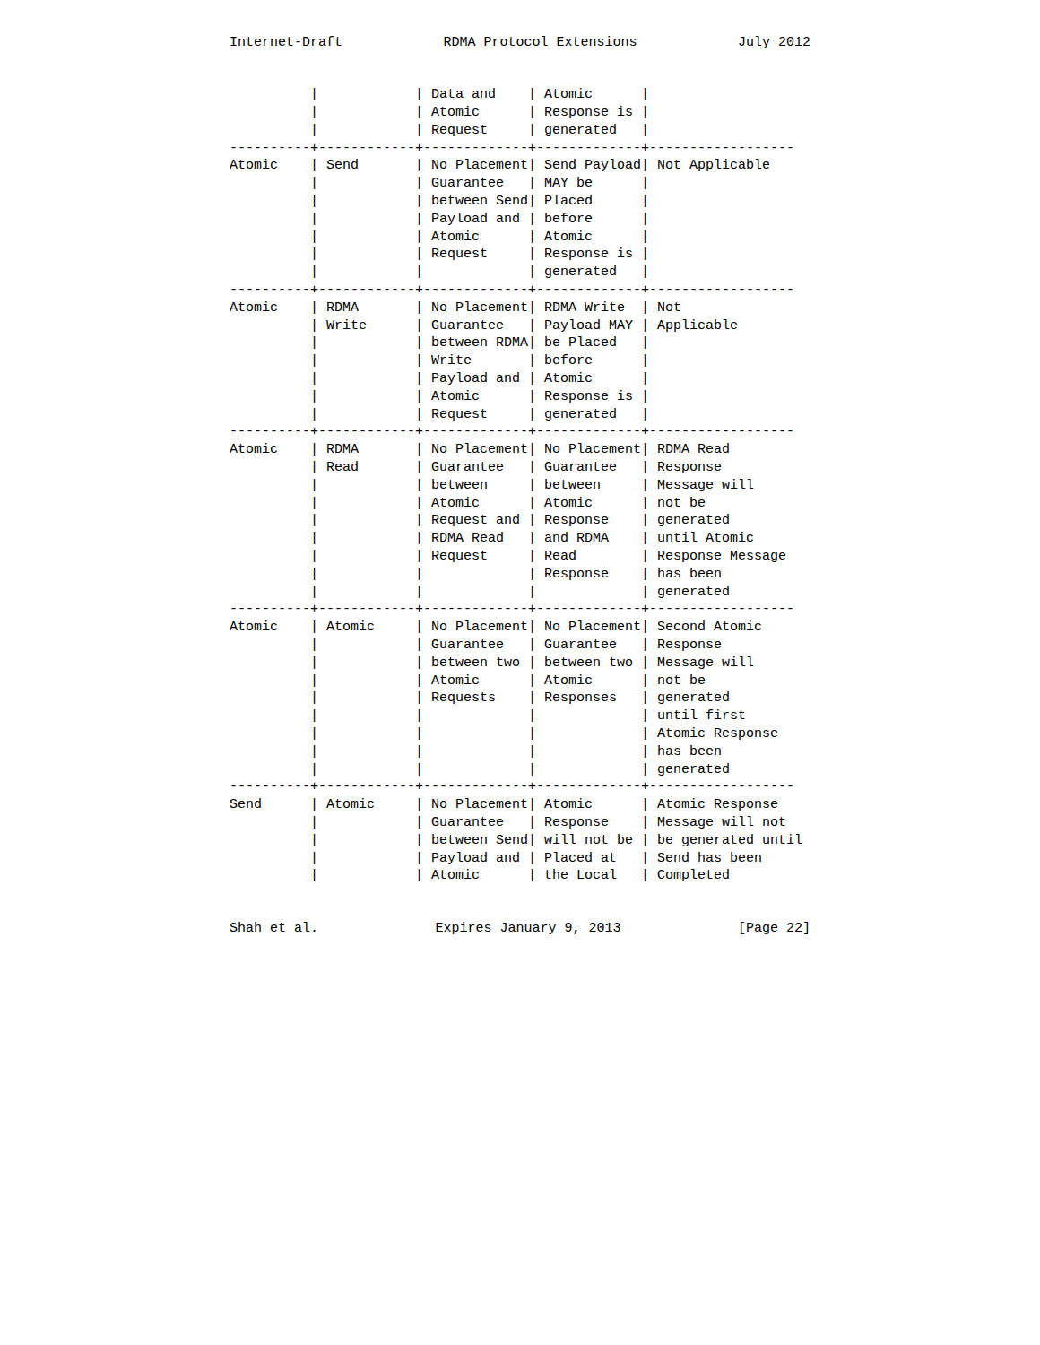Internet-Draft RDMA Protocol Extensions July 2012
          |            | Data and    | Atomic      |
          |            | Atomic      | Response is |
          |            | Request     | generated   |
----------+------------+-------------+-------------+------------------
Atomic    | Send       | No Placement| Send Payload| Not Applicable
          |            | Guarantee   | MAY be      |
          |            | between Send| Placed      |
          |            | Payload and | before      |
          |            | Atomic      | Atomic      |
          |            | Request     | Response is |
          |            |             | generated   |
----------+------------+-------------+-------------+------------------
Atomic    | RDMA       | No Placement| RDMA Write  | Not
          | Write      | Guarantee   | Payload MAY | Applicable
          |            | between RDMA| be Placed   |
          |            | Write       | before      |
          |            | Payload and | Atomic      |
          |            | Atomic      | Response is |
          |            | Request     | generated   |
----------+------------+-------------+-------------+------------------
Atomic    | RDMA       | No Placement| No Placement| RDMA Read
          | Read       | Guarantee   | Guarantee   | Response
          |            | between     | between     | Message will
          |            | Atomic      | Atomic      | not be
          |            | Request and | Response    | generated
          |            | RDMA Read   | and RDMA    | until Atomic
          |            | Request     | Read        | Response Message
          |            |             | Response    | has been
          |            |             |             | generated
----------+------------+-------------+-------------+------------------
Atomic    | Atomic     | No Placement| No Placement| Second Atomic
          |            | Guarantee   | Guarantee   | Response
          |            | between two | between two | Message will
          |            | Atomic      | Atomic      | not be
          |            | Requests    | Responses   | generated
          |            |             |             | until first
          |            |             |             | Atomic Response
          |            |             |             | has been
          |            |             |             | generated
----------+------------+-------------+-------------+------------------
Send      | Atomic     | No Placement| Atomic      | Atomic Response
          |            | Guarantee   | Response    | Message will not
          |            | between Send| will not be | be generated until
          |            | Payload and | Placed at   | Send has been
          |            | Atomic      | the Local   | Completed
Shah et al. Expires January 9, 2013 [Page 22]